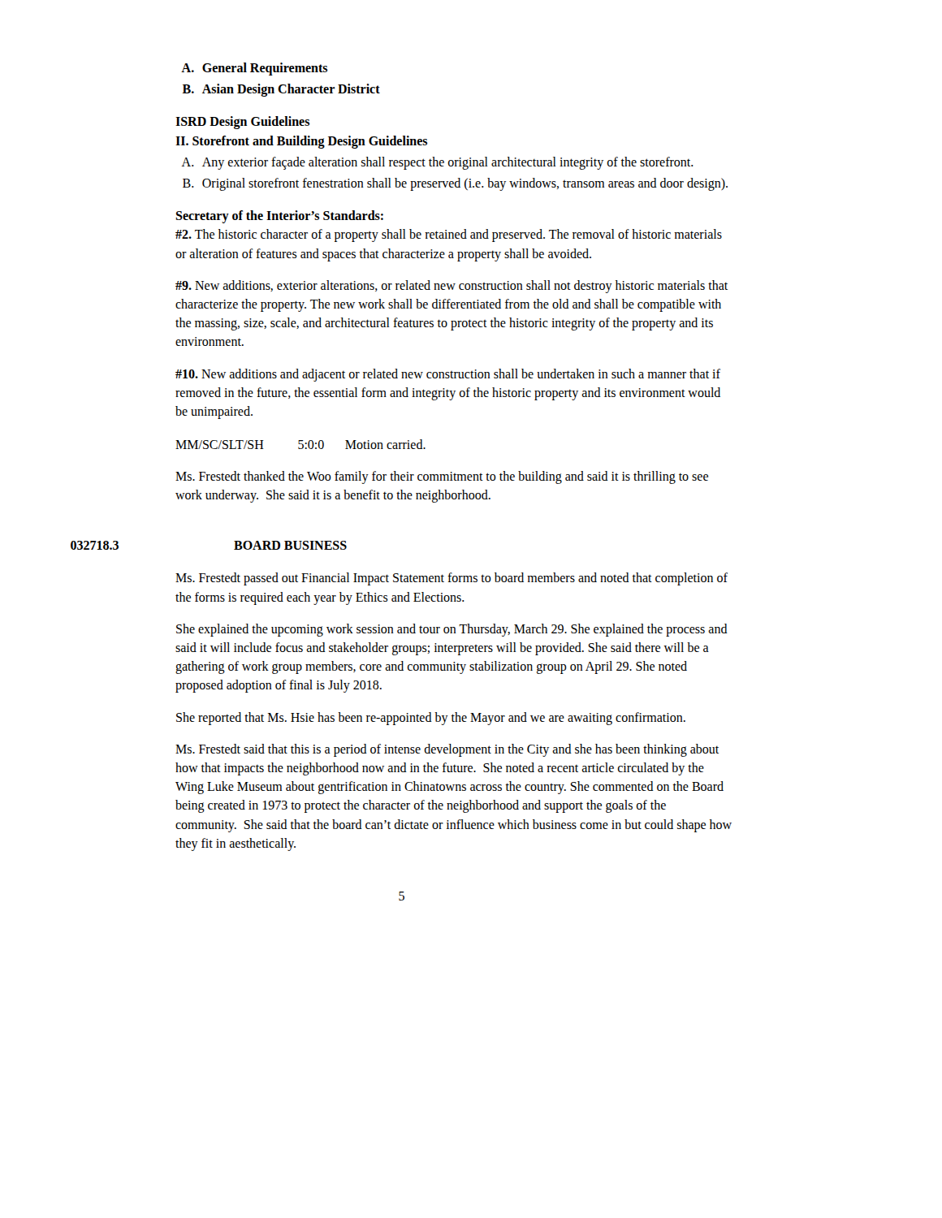General Requirements
Asian Design Character District
ISRD Design Guidelines
II. Storefront and Building Design Guidelines
Any exterior façade alteration shall respect the original architectural integrity of the storefront.
Original storefront fenestration shall be preserved (i.e. bay windows, transom areas and door design).
Secretary of the Interior’s Standards:
#2. The historic character of a property shall be retained and preserved. The removal of historic materials or alteration of features and spaces that characterize a property shall be avoided.
#9. New additions, exterior alterations, or related new construction shall not destroy historic materials that characterize the property. The new work shall be differentiated from the old and shall be compatible with the massing, size, scale, and architectural features to protect the historic integrity of the property and its environment.
#10. New additions and adjacent or related new construction shall be undertaken in such a manner that if removed in the future, the essential form and integrity of the historic property and its environment would be unimpaired.
MM/SC/SLT/SH5:0:0 Motion carried.
Ms. Frestedt thanked the Woo family for their commitment to the building and said it is thrilling to see work underway. She said it is a benefit to the neighborhood.
032718.3
BOARD BUSINESS
Ms. Frestedt passed out Financial Impact Statement forms to board members and noted that completion of the forms is required each year by Ethics and Elections.
She explained the upcoming work session and tour on Thursday, March 29. She explained the process and said it will include focus and stakeholder groups; interpreters will be provided. She said there will be a gathering of work group members, core and community stabilization group on April 29. She noted proposed adoption of final is July 2018.
She reported that Ms. Hsie has been re-appointed by the Mayor and we are awaiting confirmation.
Ms. Frestedt said that this is a period of intense development in the City and she has been thinking about how that impacts the neighborhood now and in the future. She noted a recent article circulated by the Wing Luke Museum about gentrification in Chinatowns across the country. She commented on the Board being created in 1973 to protect the character of the neighborhood and support the goals of the community. She said that the board can’t dictate or influence which business come in but could shape how they fit in aesthetically.
5